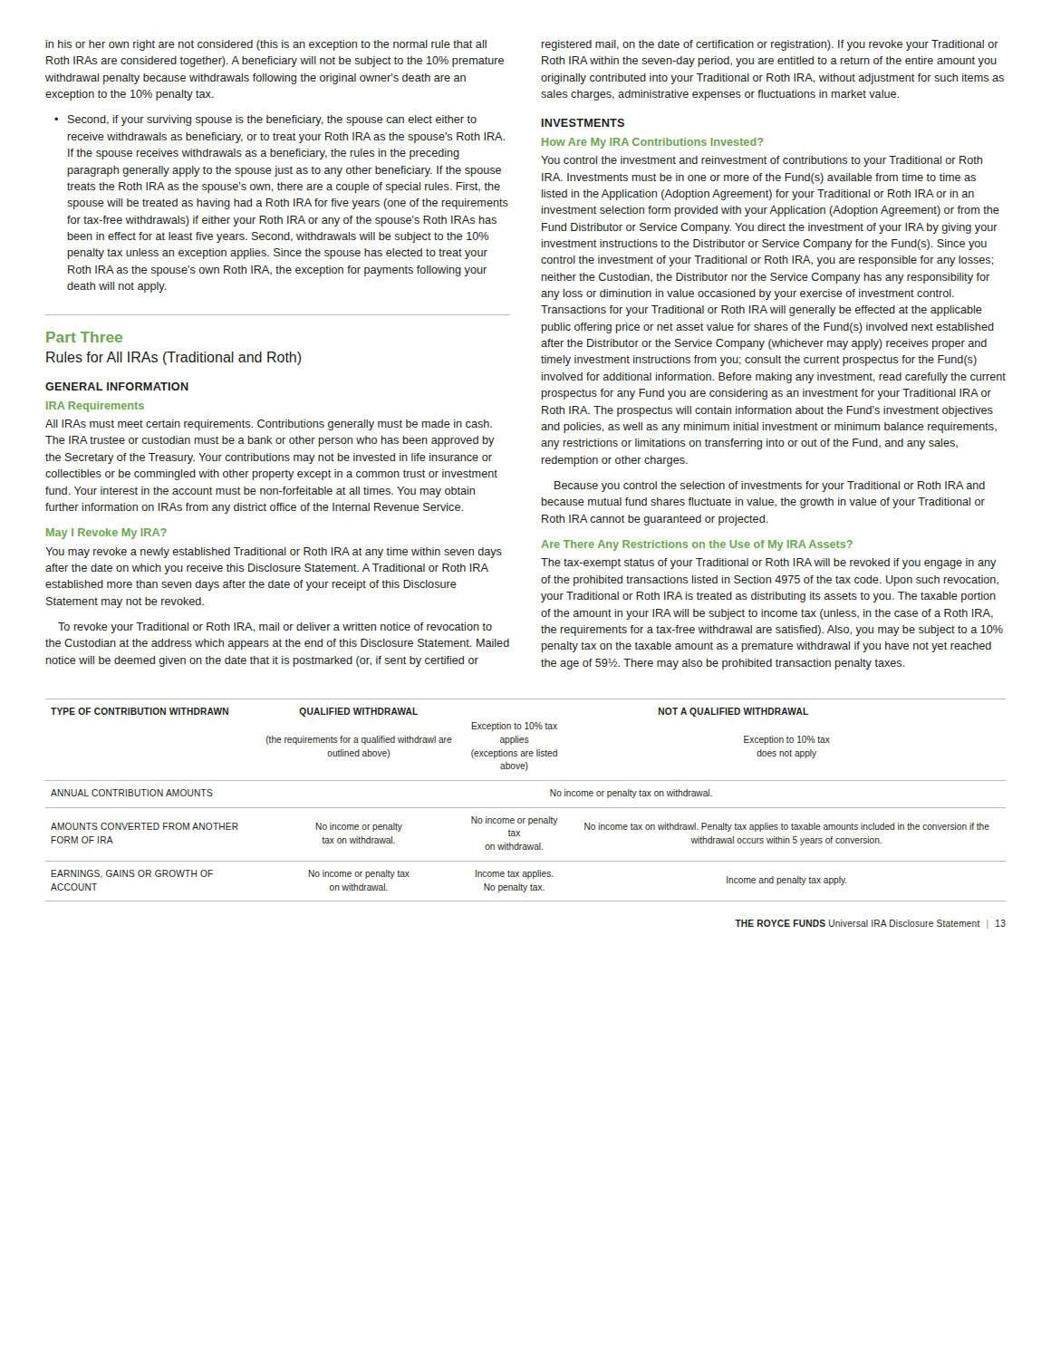in his or her own right are not considered (this is an exception to the normal rule that all Roth IRAs are considered together). A beneficiary will not be subject to the 10% premature withdrawal penalty because withdrawals following the original owner's death are an exception to the 10% penalty tax.
Second, if your surviving spouse is the beneficiary, the spouse can elect either to receive withdrawals as beneficiary, or to treat your Roth IRA as the spouse's Roth IRA. If the spouse receives withdrawals as a beneficiary, the rules in the preceding paragraph generally apply to the spouse just as to any other beneficiary. If the spouse treats the Roth IRA as the spouse's own, there are a couple of special rules. First, the spouse will be treated as having had a Roth IRA for five years (one of the requirements for tax-free withdrawals) if either your Roth IRA or any of the spouse's Roth IRAs has been in effect for at least five years. Second, withdrawals will be subject to the 10% penalty tax unless an exception applies. Since the spouse has elected to treat your Roth IRA as the spouse's own Roth IRA, the exception for payments following your death will not apply.
Part ThreeRules for All IRAs (Traditional and Roth)
General Information
IRA Requirements
All IRAs must meet certain requirements. Contributions generally must be made in cash. The IRA trustee or custodian must be a bank or other person who has been approved by the Secretary of the Treasury. Your contributions may not be invested in life insurance or collectibles or be commingled with other property except in a common trust or investment fund. Your interest in the account must be non-forfeitable at all times. You may obtain further information on IRAs from any district office of the Internal Revenue Service.
May I Revoke My IRA?
You may revoke a newly established Traditional or Roth IRA at any time within seven days after the date on which you receive this Disclosure Statement. A Traditional or Roth IRA established more than seven days after the date of your receipt of this Disclosure Statement may not be revoked.
To revoke your Traditional or Roth IRA, mail or deliver a written notice of revocation to the Custodian at the address which appears at the end of this Disclosure Statement. Mailed notice will be deemed given on the date that it is postmarked (or, if sent by certified or registered mail, on the date of certification or registration). If you revoke your Traditional or Roth IRA within the seven-day period, you are entitled to a return of the entire amount you originally contributed into your Traditional or Roth IRA, without adjustment for such items as sales charges, administrative expenses or fluctuations in market value.
Investments
How Are My IRA Contributions Invested?
You control the investment and reinvestment of contributions to your Traditional or Roth IRA. Investments must be in one or more of the Fund(s) available from time to time as listed in the Application (Adoption Agreement) for your Traditional or Roth IRA or in an investment selection form provided with your Application (Adoption Agreement) or from the Fund Distributor or Service Company. You direct the investment of your IRA by giving your investment instructions to the Distributor or Service Company for the Fund(s). Since you control the investment of your Traditional or Roth IRA, you are responsible for any losses; neither the Custodian, the Distributor nor the Service Company has any responsibility for any loss or diminution in value occasioned by your exercise of investment control. Transactions for your Traditional or Roth IRA will generally be effected at the applicable public offering price or net asset value for shares of the Fund(s) involved next established after the Distributor or the Service Company (whichever may apply) receives proper and timely investment instructions from you; consult the current prospectus for the Fund(s) involved for additional information. Before making any investment, read carefully the current prospectus for any Fund you are considering as an investment for your Traditional IRA or Roth IRA. The prospectus will contain information about the Fund's investment objectives and policies, as well as any minimum initial investment or minimum balance requirements, any restrictions or limitations on transferring into or out of the Fund, and any sales, redemption or other charges.
Because you control the selection of investments for your Traditional or Roth IRA and because mutual fund shares fluctuate in value, the growth in value of your Traditional or Roth IRA cannot be guaranteed or projected.
Are There Any Restrictions on the Use of My IRA Assets?
The tax-exempt status of your Traditional or Roth IRA will be revoked if you engage in any of the prohibited transactions listed in Section 4975 of the tax code. Upon such revocation, your Traditional or Roth IRA is treated as distributing its assets to you. The taxable portion of the amount in your IRA will be subject to income tax (unless, in the case of a Roth IRA, the requirements for a tax-free withdrawal are satisfied). Also, you may be subject to a 10% penalty tax on the taxable amount as a premature withdrawal if you have not yet reached the age of 59½. There may also be prohibited transaction penalty taxes.
| Type of Contribution Withdrawn | Qualified Withdrawal | Not a Qualified Withdrawal |
| --- | --- | --- |
| | (the requirements for a qualified withdrawl are outlined above) | Exception to 10% tax applies (exceptions are listed above) | Exception to 10% tax does not apply |
| Annual Contribution Amounts | No income or penalty tax on withdrawal. |
| Amounts Converted from Another Form of IRA | No income or penalty tax on withdrawal. | No income or penalty tax on withdrawal. | No income tax on withdrawl. Penalty tax applies to taxable amounts included in the conversion if the withdrawal occurs within 5 years of conversion. |
| Earnings, Gains or Growth of Account | No income or penalty tax on withdrawal. | Income tax applies. No penalty tax. | Income and penalty tax apply. |
The Royce Funds Universal IRA Disclosure Statement | 13